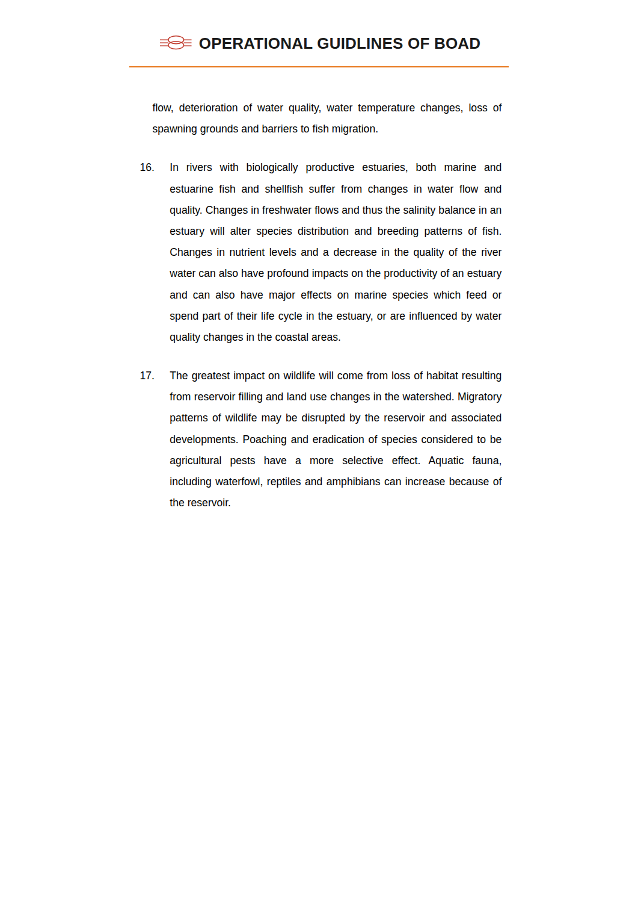OPERATIONAL GUIDLINES OF BOAD
flow, deterioration of water quality, water temperature changes, loss of spawning grounds and barriers to fish migration.
16. In rivers with biologically productive estuaries, both marine and estuarine fish and shellfish suffer from changes in water flow and quality. Changes in freshwater flows and thus the salinity balance in an estuary will alter species distribution and breeding patterns of fish. Changes in nutrient levels and a decrease in the quality of the river water can also have profound impacts on the productivity of an estuary and can also have major effects on marine species which feed or spend part of their life cycle in the estuary, or are influenced by water quality changes in the coastal areas.
17. The greatest impact on wildlife will come from loss of habitat resulting from reservoir filling and land use changes in the watershed. Migratory patterns of wildlife may be disrupted by the reservoir and associated developments. Poaching and eradication of species considered to be agricultural pests have a more selective effect. Aquatic fauna, including waterfowl, reptiles and amphibians can increase because of the reservoir.